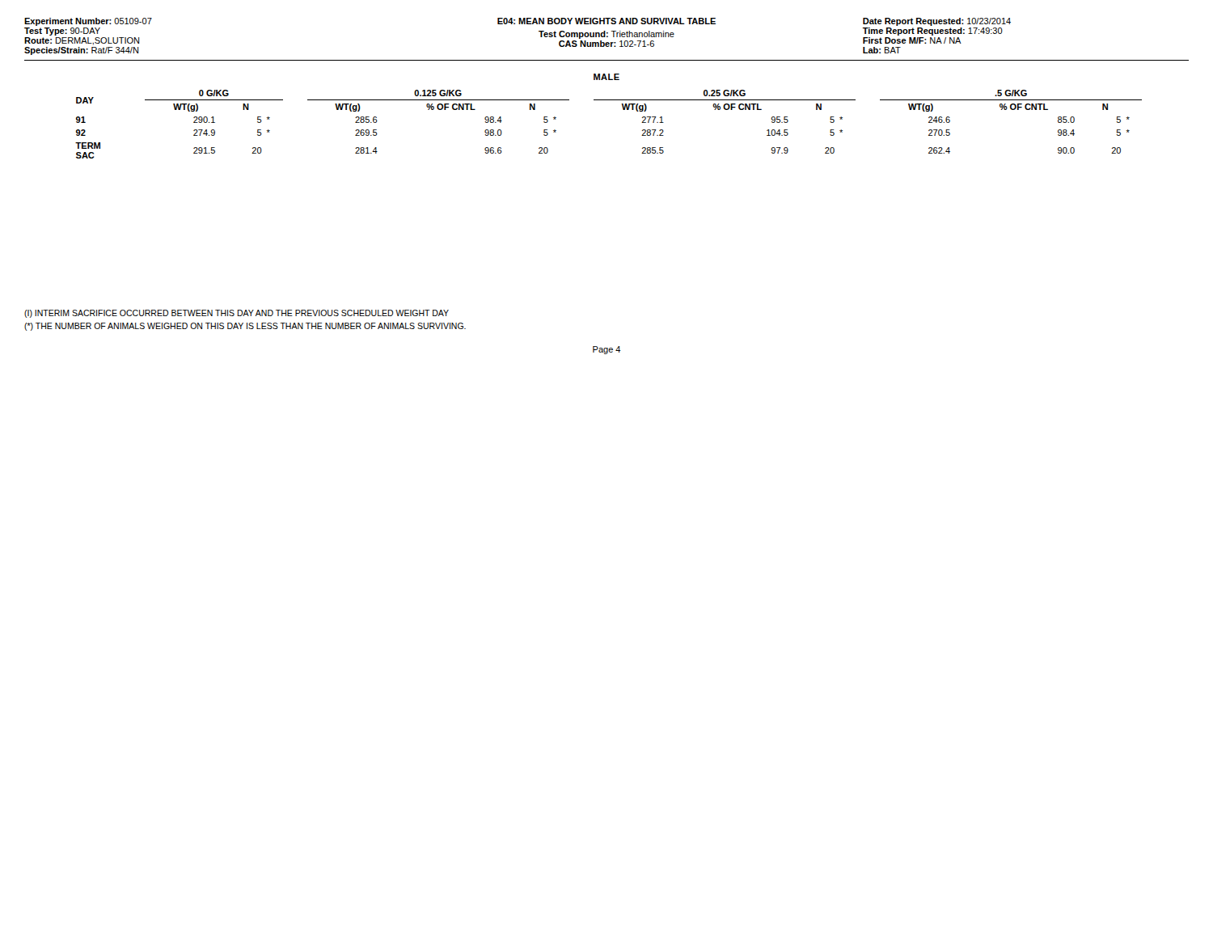Experiment Number: 05109-07
Test Type: 90-DAY
Route: DERMAL,SOLUTION
Species/Strain: Rat/F 344/N
E04: MEAN BODY WEIGHTS AND SURVIVAL TABLE
Test Compound: Triethanolamine
CAS Number: 102-71-6
Date Report Requested: 10/23/2014
Time Report Requested: 17:49:30
First Dose M/F: NA / NA
Lab: BAT
MALE
| DAY | 0 G/KG | | 0.125 G/KG | | 0.25 G/KG | | .5 G/KG |
| --- | --- | --- | --- | --- | --- | --- | --- |
| WT(g) | N | | | WT(g) | % OF CNTL | N | | | WT(g) | % OF CNTL | N | | | WT(g) | % OF CNTL | N | |
| 91 | 290.1 | 5 | * | | 285.6 | 98.4 | 5 | * | | 277.1 | 95.5 | 5 | * | | 246.6 | 85.0 | 5 | * |
| 92 | 274.9 | 5 | * | | 269.5 | 98.0 | 5 | * | | 287.2 | 104.5 | 5 | * | | 270.5 | 98.4 | 5 | * |
| TERM SAC | 291.5 | 20 | | | 281.4 | 96.6 | 20 | | | 285.5 | 97.9 | 20 | | | 262.4 | 90.0 | 20 | |
(I) INTERIM SACRIFICE OCCURRED BETWEEN THIS DAY AND THE PREVIOUS SCHEDULED WEIGHT DAY
(*) THE NUMBER OF ANIMALS WEIGHED ON THIS DAY IS LESS THAN THE NUMBER OF ANIMALS SURVIVING.
Page 4